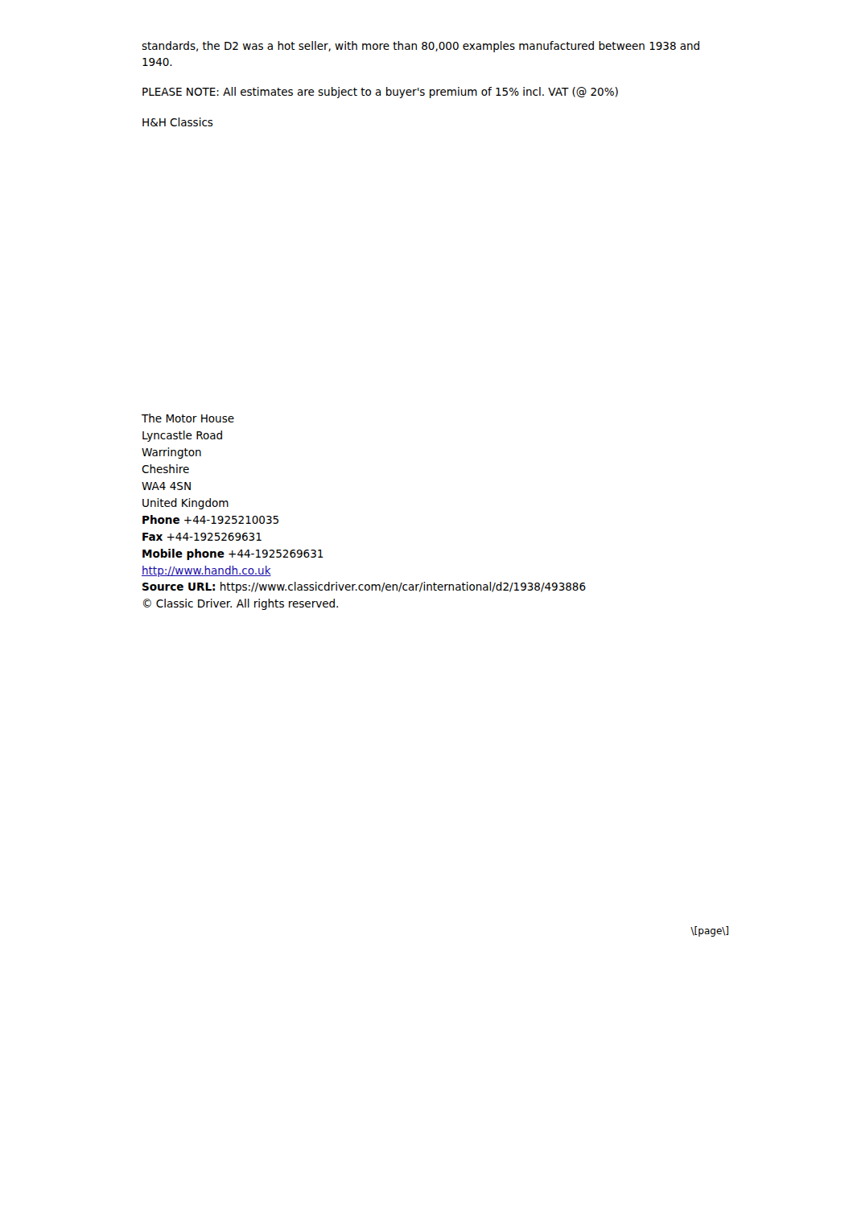standards, the D2 was a hot seller, with more than 80,000 examples manufactured between 1938 and 1940.
PLEASE NOTE: All estimates are subject to a buyer's premium of 15% incl. VAT (@ 20%)
H&H Classics
The Motor House
Lyncastle Road
Warrington
Cheshire
WA4 4SN
United Kingdom
Phone +44-1925210035
Fax +44-1925269631
Mobile phone +44-1925269631
http://www.handh.co.uk
Source URL: https://www.classicdriver.com/en/car/international/d2/1938/493886
© Classic Driver. All rights reserved.
\[page\]